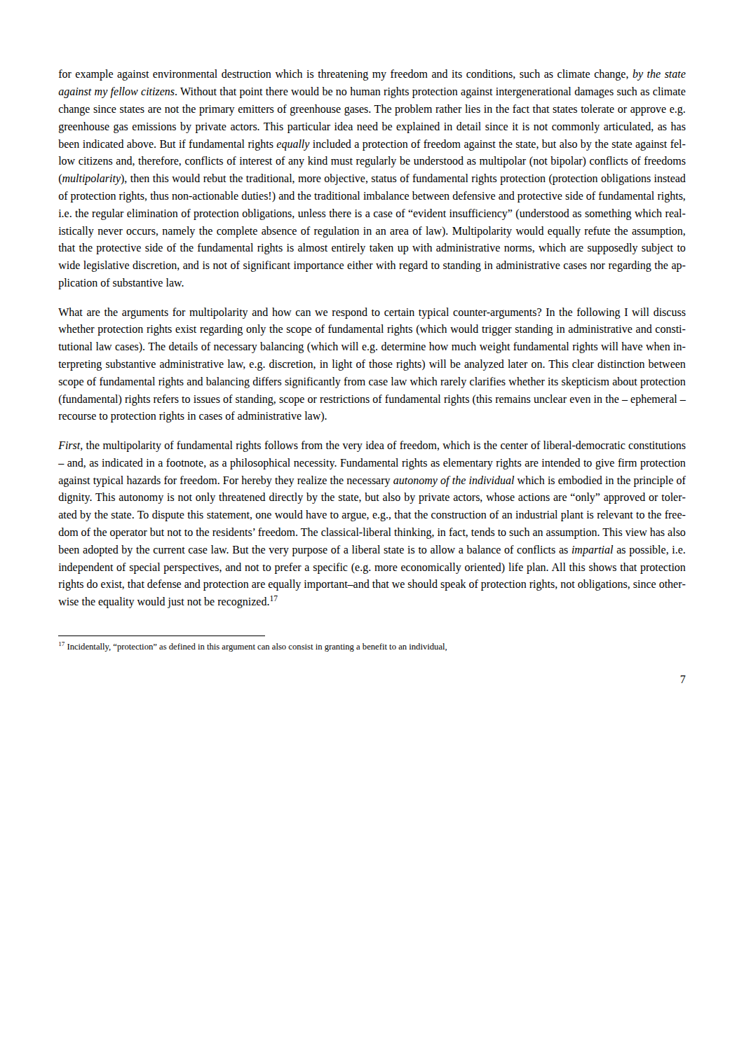for example against environmental destruction which is threatening my freedom and its conditions, such as climate change, by the state against my fellow citizens. Without that point there would be no human rights protection against intergenerational damages such as climate change since states are not the primary emitters of greenhouse gases. The problem rather lies in the fact that states tolerate or approve e.g. greenhouse gas emissions by private actors. This particular idea need be explained in detail since it is not commonly articulated, as has been indicated above. But if fundamental rights equally included a protection of freedom against the state, but also by the state against fellow citizens and, therefore, conflicts of interest of any kind must regularly be understood as multipolar (not bipolar) conflicts of freedoms (multipolarity), then this would rebut the traditional, more objective, status of fundamental rights protection (protection obligations instead of protection rights, thus non-actionable duties!) and the traditional imbalance between defensive and protective side of fundamental rights, i.e. the regular elimination of protection obligations, unless there is a case of “evident insufficiency” (understood as something which realistically never occurs, namely the complete absence of regulation in an area of law). Multipolarity would equally refute the assumption, that the protective side of the fundamental rights is almost entirely taken up with administrative norms, which are supposedly subject to wide legislative discretion, and is not of significant importance either with regard to standing in administrative cases nor regarding the application of substantive law.
What are the arguments for multipolarity and how can we respond to certain typical counter-arguments? In the following I will discuss whether protection rights exist regarding only the scope of fundamental rights (which would trigger standing in administrative and constitutional law cases). The details of necessary balancing (which will e.g. determine how much weight fundamental rights will have when interpreting substantive administrative law, e.g. discretion, in light of those rights) will be analyzed later on. This clear distinction between scope of fundamental rights and balancing differs significantly from case law which rarely clarifies whether its skepticism about protection (fundamental) rights refers to issues of standing, scope or restrictions of fundamental rights (this remains unclear even in the – ephemeral – recourse to protection rights in cases of administrative law).
First, the multipolarity of fundamental rights follows from the very idea of freedom, which is the center of liberal-democratic constitutions – and, as indicated in a footnote, as a philosophical necessity. Fundamental rights as elementary rights are intended to give firm protection against typical hazards for freedom. For hereby they realize the necessary autonomy of the individual which is embodied in the principle of dignity. This autonomy is not only threatened directly by the state, but also by private actors, whose actions are “only” approved or tolerated by the state. To dispute this statement, one would have to argue, e.g., that the construction of an industrial plant is relevant to the freedom of the operator but not to the residents’ freedom. The classical-liberal thinking, in fact, tends to such an assumption. This view has also been adopted by the current case law. But the very purpose of a liberal state is to allow a balance of conflicts as impartial as possible, i.e. independent of special perspectives, and not to prefer a specific (e.g. more economically oriented) life plan. All this shows that protection rights do exist, that defense and protection are equally important–and that we should speak of protection rights, not obligations, since otherwise the equality would just not be recognized.17
17 Incidentally, “protection” as defined in this argument can also consist in granting a benefit to an individual,
7